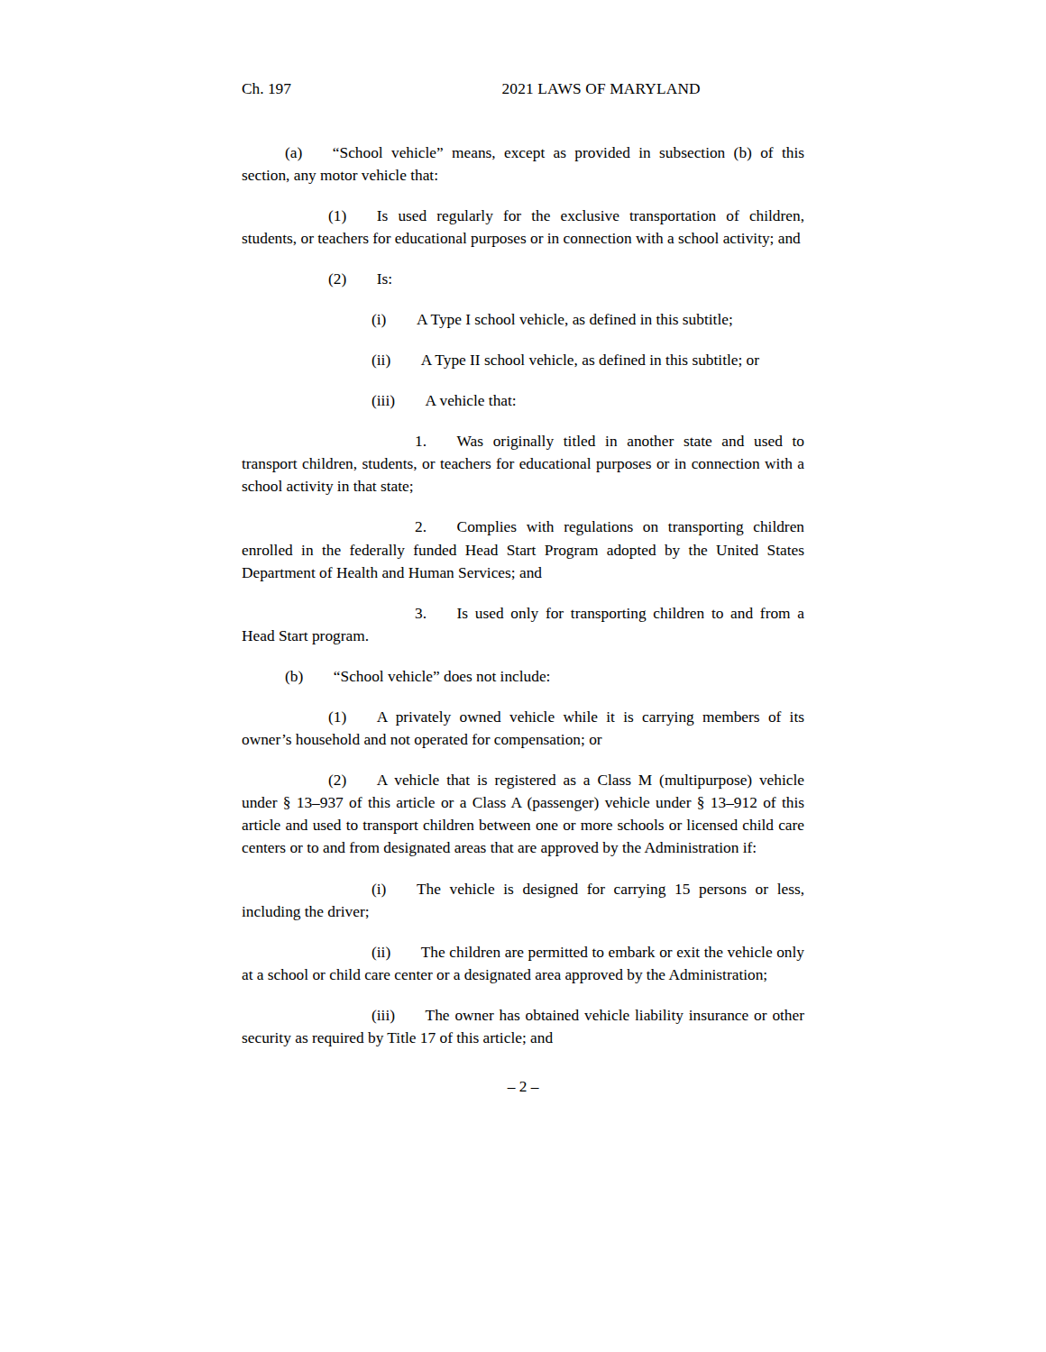Ch. 197
2021 LAWS OF MARYLAND
(a) “School vehicle” means, except as provided in subsection (b) of this section, any motor vehicle that:
(1) Is used regularly for the exclusive transportation of children, students, or teachers for educational purposes or in connection with a school activity; and
(2) Is:
(i) A Type I school vehicle, as defined in this subtitle;
(ii) A Type II school vehicle, as defined in this subtitle; or
(iii) A vehicle that:
1. Was originally titled in another state and used to transport children, students, or teachers for educational purposes or in connection with a school activity in that state;
2. Complies with regulations on transporting children enrolled in the federally funded Head Start Program adopted by the United States Department of Health and Human Services; and
3. Is used only for transporting children to and from a Head Start program.
(b) “School vehicle” does not include:
(1) A privately owned vehicle while it is carrying members of its owner’s household and not operated for compensation; or
(2) A vehicle that is registered as a Class M (multipurpose) vehicle under § 13–937 of this article or a Class A (passenger) vehicle under § 13–912 of this article and used to transport children between one or more schools or licensed child care centers or to and from designated areas that are approved by the Administration if:
(i) The vehicle is designed for carrying 15 persons or less, including the driver;
(ii) The children are permitted to embark or exit the vehicle only at a school or child care center or a designated area approved by the Administration;
(iii) The owner has obtained vehicle liability insurance or other security as required by Title 17 of this article; and
– 2 –